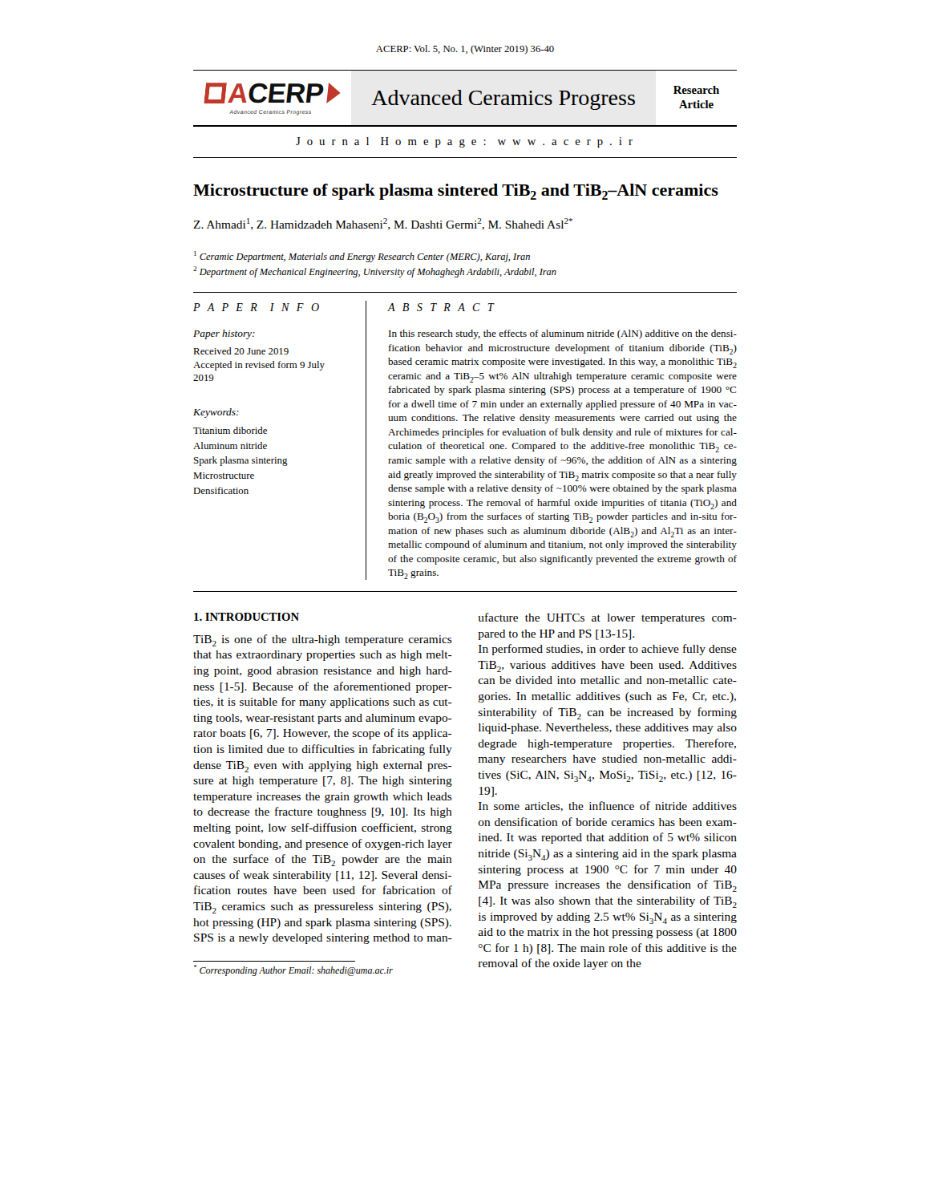ACERP: Vol. 5, No. 1, (Winter 2019) 36-40
ACERP
Advanced Ceramics Progress
Advanced Ceramics Progress
Research
Article
J o u r n a l H o m e p a g e : w w w . a c e r p . i r
Microstructure of spark plasma sintered TiB2 and TiB2–AlN ceramics
Z. Ahmadi1, Z. Hamidzadeh Mahaseni2, M. Dashti Germi2, M. Shahedi Asl2*
1 Ceramic Department, Materials and Energy Research Center (MERC), Karaj, Iran
2 Department of Mechanical Engineering, University of Mohaghegh Ardabili, Ardabil, Iran
P A P E R I N F O
Paper history:
Received 20 June 2019
Accepted in revised form 9 July 2019
Keywords:
Titanium diboride
Aluminum nitride
Spark plasma sintering
Microstructure
Densification
A B S T R A C T
In this research study, the effects of aluminum nitride (AlN) additive on the densification behavior and microstructure development of titanium diboride (TiB2) based ceramic matrix composite were investigated. In this way, a monolithic TiB2 ceramic and a TiB2–5 wt% AlN ultrahigh temperature ceramic composite were fabricated by spark plasma sintering (SPS) process at a temperature of 1900 °C for a dwell time of 7 min under an externally applied pressure of 40 MPa in vacuum conditions. The relative density measurements were carried out using the Archimedes principles for evaluation of bulk density and rule of mixtures for calculation of theoretical one. Compared to the additive-free monolithic TiB2 ceramic sample with a relative density of ~96%, the addition of AlN as a sintering aid greatly improved the sinterability of TiB2 matrix composite so that a near fully dense sample with a relative density of ~100% were obtained by the spark plasma sintering process. The removal of harmful oxide impurities of titania (TiO2) and boria (B2O3) from the surfaces of starting TiB2 powder particles and in-situ formation of new phases such as aluminum diboride (AlB2) and Al2Ti as an intermetallic compound of aluminum and titanium, not only improved the sinterability of the composite ceramic, but also significantly prevented the extreme growth of TiB2 grains.
1. INTRODUCTION
TiB2 is one of the ultra-high temperature ceramics that has extraordinary properties such as high melting point, good abrasion resistance and high hardness [1-5]. Because of the aforementioned properties, it is suitable for many applications such as cutting tools, wear-resistant parts and aluminum evaporator boats [6, 7]. However, the scope of its application is limited due to difficulties in fabricating fully dense TiB2 even with applying high external pressure at high temperature [7, 8]. The high sintering temperature increases the grain growth which leads to decrease the fracture toughness [9, 10]. Its high melting point, low self-diffusion coefficient, strong covalent bonding, and presence of oxygen-rich layer on the surface of the TiB2 powder are the main causes of weak sinterability [11, 12]. Several densification routes have been used for fabrication of TiB2 ceramics such as pressureless sintering (PS), hot pressing (HP) and spark plasma sintering (SPS). SPS is a newly developed sintering method to manufacture the UHTCs at lower temperatures compared to the HP and PS [13-15].
In performed studies, in order to achieve fully dense TiB2, various additives have been used. Additives can be divided into metallic and non-metallic categories. In metallic additives (such as Fe, Cr, etc.), sinterability of TiB2 can be increased by forming liquid-phase. Nevertheless, these additives may also degrade high-temperature properties. Therefore, many researchers have studied non-metallic additives (SiC, AlN, Si3N4, MoSi2, TiSi2, etc.) [12, 16-19].
In some articles, the influence of nitride additives on densification of boride ceramics has been examined. It was reported that addition of 5 wt% silicon nitride (Si3N4) as a sintering aid in the spark plasma sintering process at 1900 °C for 7 min under 40 MPa pressure increases the densification of TiB2 [4]. It was also shown that the sinterability of TiB2 is improved by adding 2.5 wt% Si3N4 as a sintering aid to the matrix in the hot pressing possess (at 1800 °C for 1 h) [8]. The main role of this additive is the removal of the oxide layer on the
* Corresponding Author Email: shahedi@uma.ac.ir